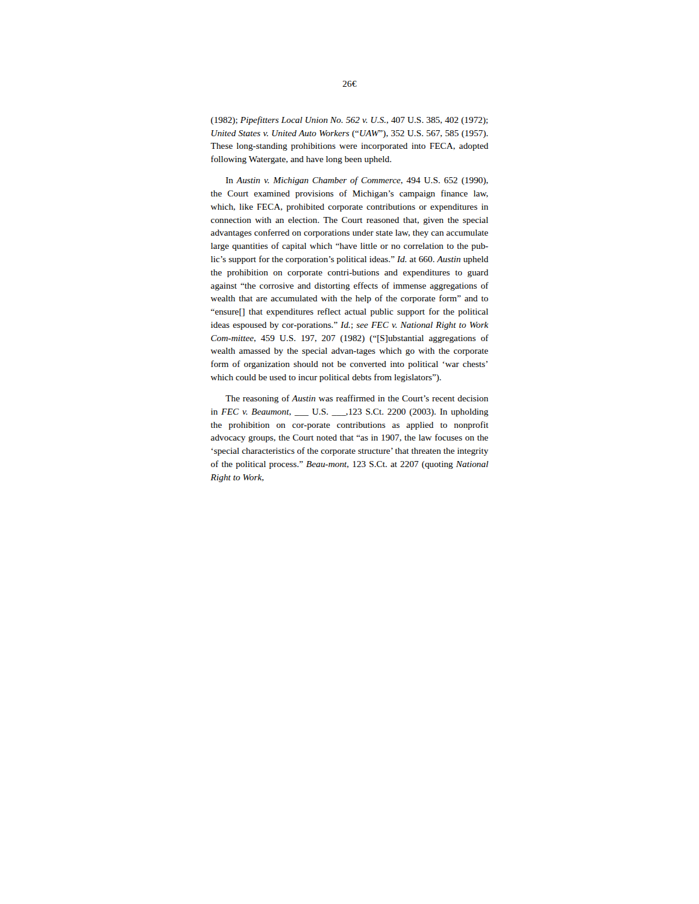26€
(1982); Pipefitters Local Union No. 562 v. U.S., 407 U.S. 385, 402 (1972); United States v. United Auto Workers (“UAW”), 352 U.S. 567, 585 (1957). These long-standing prohibitions were incorporated into FECA, adopted following Watergate, and have long been upheld.
In Austin v. Michigan Chamber of Commerce, 494 U.S. 652 (1990), the Court examined provisions of Michigan’s campaign finance law, which, like FECA, prohibited corporate contributions or expenditures in connection with an election. The Court reasoned that, given the special advantages conferred on corporations under state law, they can accumulate large quantities of capital which “have little or no correlation to the pub‐lic’s support for the corporation’s political ideas.” Id. at 660. Austin upheld the prohibition on corporate contri‐butions and expenditures to guard against “the corrosive and distorting effects of immense aggregations of wealth that are accumulated with the help of the corporate form” and to “ensure[] that expenditures reflect actual public support for the political ideas espoused by cor‐porations.” Id.; see FEC v. National Right to Work Com‐mittee, 459 U.S. 197, 207 (1982) (“[S]ubstantial aggregations of wealth amassed by the special advan‐tages which go with the corporate form of organization should not be converted into political ‘war chests’ which could be used to incur political debts from legislators”).
The reasoning of Austin was reaffirmed in the Court’s recent decision in FEC v. Beaumont, ___ U.S. ___,123 S.Ct. 2200 (2003). In upholding the prohibition on cor‐porate contributions as applied to nonprofit advocacy groups, the Court noted that “as in 1907, the law focuses on the ‘special characteristics of the corporate structure’ that threaten the integrity of the political process.” Beau‐mont, 123 S.Ct. at 2207 (quoting National Right to Work,